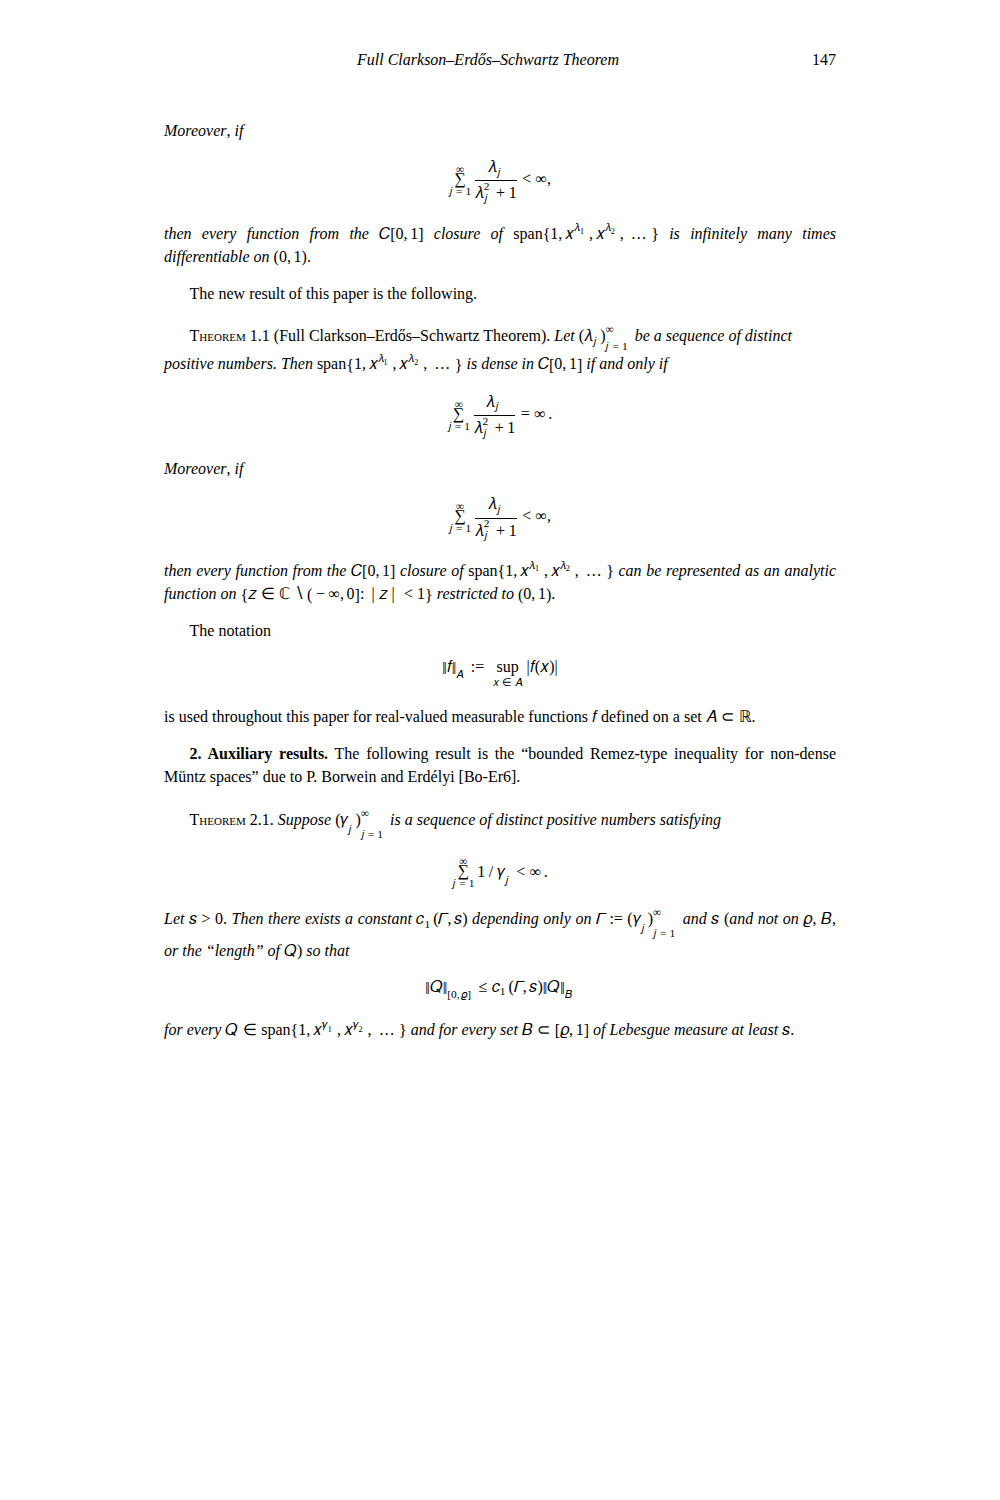Full Clarkson–Erdős–Schwartz Theorem 147
Moreover, if
∑ j=1 ∞ λj λj2+1 < ∞ ,
then every function from the C[0,1] closure of span{1,xλ1,xλ2,…} is infinitely many times differentiable on (0,1).
The new result of this paper is the following.
Theorem 1.1 (Full Clarkson–Erdős–Schwartz Theorem). Let (λj)j=1∞ be a sequence of distinct positive numbers. Then span{1,xλ1,xλ2,…} is dense in C[0,1] if and only if
∑ j=1 ∞ λj λj2+1 = ∞ .
Moreover, if
∑ j=1 ∞ λj λj2+1 < ∞ ,
then every function from the C[0,1] closure of span{1,xλ1,xλ2,…} can be represented as an analytic function on {z∈ℂ∖(−∞,0]:|z|<1} restricted to (0,1).
The notation
‖f‖ A := sup x∈A |f(x)|
is used throughout this paper for real-valued measurable functions f defined on a set A⊂ℝ.
2. Auxiliary results. The following result is the “bounded Remez-type inequality for non-dense Müntz spaces” due to P. Borwein and Erdélyi [Bo-Er6].
Theorem 2.1. Suppose (γj)j=1∞ is a sequence of distinct positive numbers satisfying
∑ j=1 ∞ 1/γj < ∞ .
Let s>0. Then there exists a constant c1(Γ,s) depending only on Γ:=(γj)j=1∞ and s (and not on ϱ, B, or the “length” of Q) so that
‖Q‖ [0,ϱ] ≤ c1 (Γ,s) ‖Q‖ B
for every Q∈span{1,xγ1,xγ2,…} and for every set B⊂[ϱ,1] of Lebesgue measure at least s.